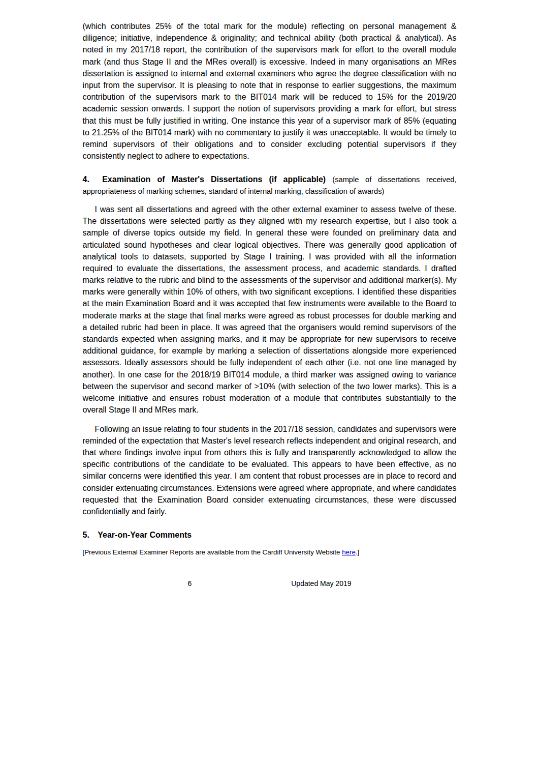(which contributes 25% of the total mark for the module) reflecting on personal management & diligence; initiative, independence & originality; and technical ability (both practical & analytical). As noted in my 2017/18 report, the contribution of the supervisors mark for effort to the overall module mark (and thus Stage II and the MRes overall) is excessive. Indeed in many organisations an MRes dissertation is assigned to internal and external examiners who agree the degree classification with no input from the supervisor. It is pleasing to note that in response to earlier suggestions, the maximum contribution of the supervisors mark to the BIT014 mark will be reduced to 15% for the 2019/20 academic session onwards. I support the notion of supervisors providing a mark for effort, but stress that this must be fully justified in writing. One instance this year of a supervisor mark of 85% (equating to 21.25% of the BIT014 mark) with no commentary to justify it was unacceptable. It would be timely to remind supervisors of their obligations and to consider excluding potential supervisors if they consistently neglect to adhere to expectations.
4. Examination of Master's Dissertations (if applicable) (sample of dissertations received, appropriateness of marking schemes, standard of internal marking, classification of awards)
I was sent all dissertations and agreed with the other external examiner to assess twelve of these. The dissertations were selected partly as they aligned with my research expertise, but I also took a sample of diverse topics outside my field. In general these were founded on preliminary data and articulated sound hypotheses and clear logical objectives. There was generally good application of analytical tools to datasets, supported by Stage I training. I was provided with all the information required to evaluate the dissertations, the assessment process, and academic standards. I drafted marks relative to the rubric and blind to the assessments of the supervisor and additional marker(s). My marks were generally within 10% of others, with two significant exceptions. I identified these disparities at the main Examination Board and it was accepted that few instruments were available to the Board to moderate marks at the stage that final marks were agreed as robust processes for double marking and a detailed rubric had been in place. It was agreed that the organisers would remind supervisors of the standards expected when assigning marks, and it may be appropriate for new supervisors to receive additional guidance, for example by marking a selection of dissertations alongside more experienced assessors. Ideally assessors should be fully independent of each other (i.e. not one line managed by another). In one case for the 2018/19 BIT014 module, a third marker was assigned owing to variance between the supervisor and second marker of >10% (with selection of the two lower marks). This is a welcome initiative and ensures robust moderation of a module that contributes substantially to the overall Stage II and MRes mark.
Following an issue relating to four students in the 2017/18 session, candidates and supervisors were reminded of the expectation that Master's level research reflects independent and original research, and that where findings involve input from others this is fully and transparently acknowledged to allow the specific contributions of the candidate to be evaluated. This appears to have been effective, as no similar concerns were identified this year. I am content that robust processes are in place to record and consider extenuating circumstances. Extensions were agreed where appropriate, and where candidates requested that the Examination Board consider extenuating circumstances, these were discussed confidentially and fairly.
5. Year-on-Year Comments
[Previous External Examiner Reports are available from the Cardiff University Website here.]
6 Updated May 2019